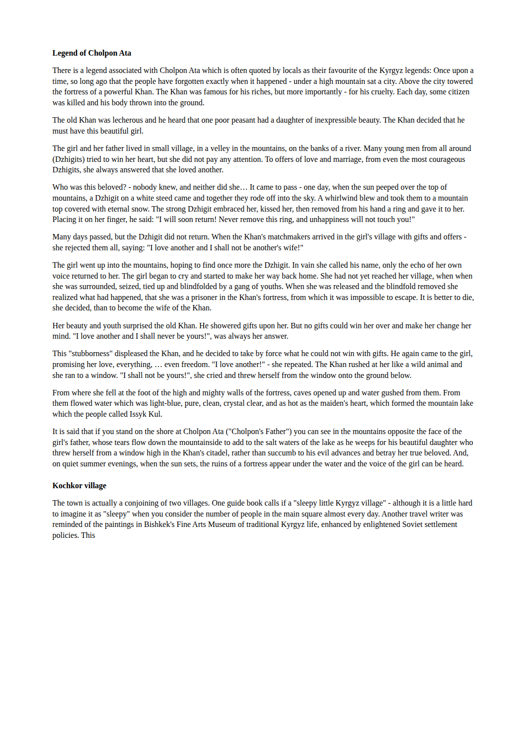Legend of Cholpon Ata
There is a legend associated with Cholpon Ata which is often quoted by locals as their favourite of the Kyrgyz legends: Once upon a time, so long ago that the people have forgotten exactly when it happened - under a high mountain sat a city. Above the city towered the fortress of a powerful Khan. The Khan was famous for his riches, but more importantly - for his cruelty. Each day, some citizen was killed and his body thrown into the ground.
The old Khan was lecherous and he heard that one poor peasant had a daughter of inexpressible beauty. The Khan decided that he must have this beautiful girl.
The girl and her father lived in small village, in a velley in the mountains, on the banks of a river. Many young men from all around (Dzhigits) tried to win her heart, but she did not pay any attention. To offers of love and marriage, from even the most courageous Dzhigits, she always answered that she loved another.
Who was this beloved? - nobody knew, and neither did she… It came to pass - one day, when the sun peeped over the top of mountains, a Dzhigit on a white steed came and together they rode off into the sky. A whirlwind blew and took them to a mountain top covered with eternal snow. The strong Dzhigit embraced her, kissed her, then removed from his hand a ring and gave it to her. Placing it on her finger, he said: "I will soon return! Never remove this ring, and unhappiness will not touch you!"
Many days passed, but the Dzhigit did not return. When the Khan's matchmakers arrived in the girl's village with gifts and offers - she rejected them all, saying: "I love another and I shall not be another's wife!"
The girl went up into the mountains, hoping to find once more the Dzhigit. In vain she called his name, only the echo of her own voice returned to her. The girl began to cry and started to make her way back home. She had not yet reached her village, when when she was surrounded, seized, tied up and blindfolded by a gang of youths. When she was released and the blindfold removed she realized what had happened, that she was a prisoner in the Khan's fortress, from which it was impossible to escape. It is better to die, she decided, than to become the wife of the Khan.
Her beauty and youth surprised the old Khan. He showered gifts upon her. But no gifts could win her over and make her change her mind. "I love another and I shall never be yours!", was always her answer.
This "stubborness" displeased the Khan, and he decided to take by force what he could not win with gifts. He again came to the girl, promising her love, everything, … even freedom. "I love another!" - she repeated. The Khan rushed at her like a wild animal and she ran to a window. "I shall not be yours!", she cried and threw herself from the window onto the ground below.
From where she fell at the foot of the high and mighty walls of the fortress, caves opened up and water gushed from them. From them flowed water which was light-blue, pure, clean, crystal clear, and as hot as the maiden's heart, which formed the mountain lake which the people called Issyk Kul.
It is said that if you stand on the shore at Cholpon Ata ("Cholpon's Father") you can see in the mountains opposite the face of the girl's father, whose tears flow down the mountainside to add to the salt waters of the lake as he weeps for his beautiful daughter who threw herself from a window high in the Khan's citadel, rather than succumb to his evil advances and betray her true beloved. And, on quiet summer evenings, when the sun sets, the ruins of a fortress appear under the water and the voice of the girl can be heard.
Kochkor village
The town is actually a conjoining of two villages. One guide book calls if a "sleepy little Kyrgyz village" - although it is a little hard to imagine it as "sleepy" when you consider the number of people in the main square almost every day. Another travel writer was reminded of the paintings in Bishkek's Fine Arts Museum of traditional Kyrgyz life, enhanced by enlightened Soviet settlement policies. This